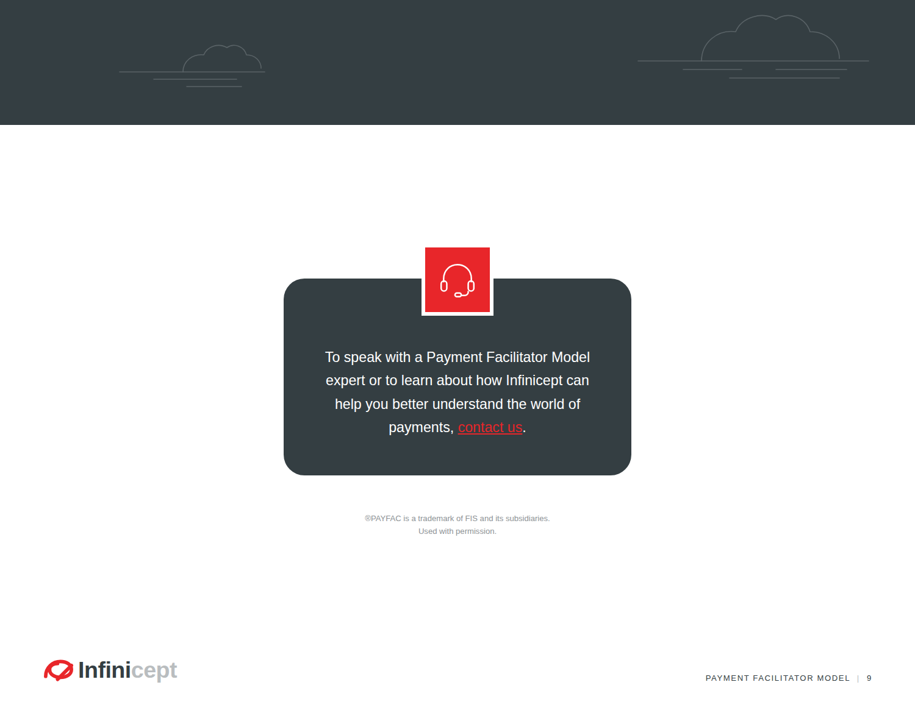To speak with a Payment Facilitator Model expert or to learn about how Infinicept can help you better understand the world of payments, contact us.
®PAYFAC is a trademark of FIS and its subsidiaries.
Used with permission.
Infini cept
PAYMENT FACILITATOR MODEL | 9